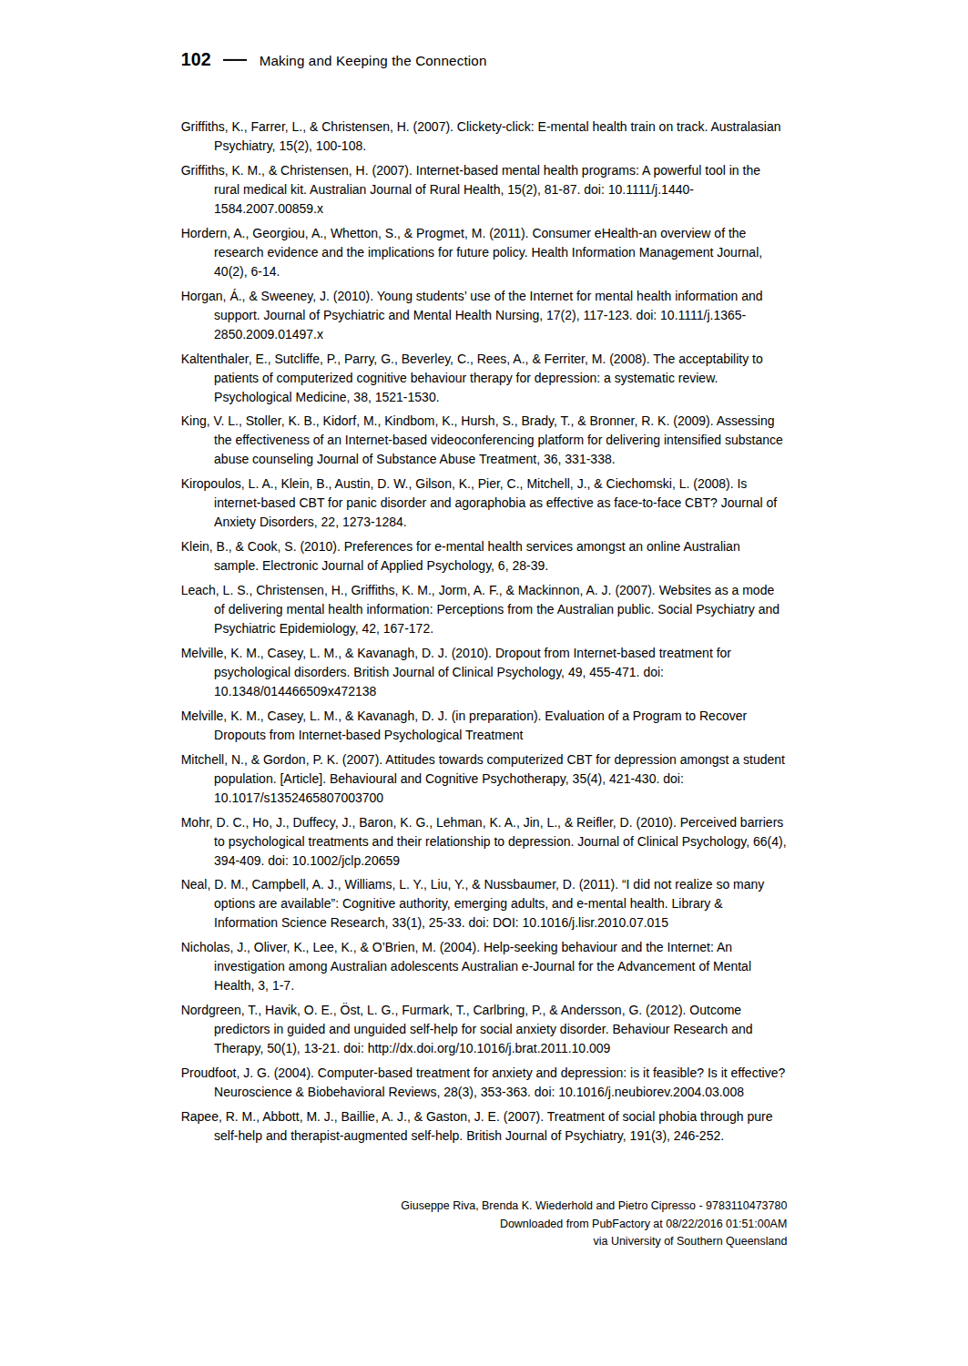102 Making and Keeping the Connection
Griffiths, K., Farrer, L., & Christensen, H. (2007). Clickety-click: E-mental health train on track. Australasian Psychiatry, 15(2), 100-108.
Griffiths, K. M., & Christensen, H. (2007). Internet-based mental health programs: A powerful tool in the rural medical kit. Australian Journal of Rural Health, 15(2), 81-87. doi: 10.1111/j.1440-1584.2007.00859.x
Hordern, A., Georgiou, A., Whetton, S., & Progmet, M. (2011). Consumer eHealth-an overview of the research evidence and the implications for future policy. Health Information Management Journal, 40(2), 6-14.
Horgan, Á., & Sweeney, J. (2010). Young students’ use of the Internet for mental health information and support. Journal of Psychiatric and Mental Health Nursing, 17(2), 117-123. doi: 10.1111/j.1365-2850.2009.01497.x
Kaltenthaler, E., Sutcliffe, P., Parry, G., Beverley, C., Rees, A., & Ferriter, M. (2008). The acceptability to patients of computerized cognitive behaviour therapy for depression: a systematic review. Psychological Medicine, 38, 1521-1530.
King, V. L., Stoller, K. B., Kidorf, M., Kindbom, K., Hursh, S., Brady, T., & Bronner, R. K. (2009). Assessing the effectiveness of an Internet-based videoconferencing platform for delivering intensified substance abuse counseling Journal of Substance Abuse Treatment, 36, 331-338.
Kiropoulos, L. A., Klein, B., Austin, D. W., Gilson, K., Pier, C., Mitchell, J., & Ciechomski, L. (2008). Is internet-based CBT for panic disorder and agoraphobia as effective as face-to-face CBT? Journal of Anxiety Disorders, 22, 1273-1284.
Klein, B., & Cook, S. (2010). Preferences for e-mental health services amongst an online Australian sample. Electronic Journal of Applied Psychology, 6, 28-39.
Leach, L. S., Christensen, H., Griffiths, K. M., Jorm, A. F., & Mackinnon, A. J. (2007). Websites as a mode of delivering mental health information: Perceptions from the Australian public. Social Psychiatry and Psychiatric Epidemiology, 42, 167-172.
Melville, K. M., Casey, L. M., & Kavanagh, D. J. (2010). Dropout from Internet-based treatment for psychological disorders. British Journal of Clinical Psychology, 49, 455-471. doi: 10.1348/014466509x472138
Melville, K. M., Casey, L. M., & Kavanagh, D. J. (in preparation). Evaluation of a Program to Recover Dropouts from Internet-based Psychological Treatment
Mitchell, N., & Gordon, P. K. (2007). Attitudes towards computerized CBT for depression amongst a student population. [Article]. Behavioural and Cognitive Psychotherapy, 35(4), 421-430. doi: 10.1017/s1352465807003700
Mohr, D. C., Ho, J., Duffecy, J., Baron, K. G., Lehman, K. A., Jin, L., & Reifler, D. (2010). Perceived barriers to psychological treatments and their relationship to depression. Journal of Clinical Psychology, 66(4), 394-409. doi: 10.1002/jclp.20659
Neal, D. M., Campbell, A. J., Williams, L. Y., Liu, Y., & Nussbaumer, D. (2011). “I did not realize so many options are available”: Cognitive authority, emerging adults, and e-mental health. Library & Information Science Research, 33(1), 25-33. doi: DOI: 10.1016/j.lisr.2010.07.015
Nicholas, J., Oliver, K., Lee, K., & O’Brien, M. (2004). Help-seeking behaviour and the Internet: An investigation among Australian adolescents Australian e-Journal for the Advancement of Mental Health, 3, 1-7.
Nordgreen, T., Havik, O. E., Öst, L. G., Furmark, T., Carlbring, P., & Andersson, G. (2012). Outcome predictors in guided and unguided self-help for social anxiety disorder. Behaviour Research and Therapy, 50(1), 13-21. doi: http://dx.doi.org/10.1016/j.brat.2011.10.009
Proudfoot, J. G. (2004). Computer-based treatment for anxiety and depression: is it feasible? Is it effective? Neuroscience & Biobehavioral Reviews, 28(3), 353-363. doi: 10.1016/j.neubiorev.2004.03.008
Rapee, R. M., Abbott, M. J., Baillie, A. J., & Gaston, J. E. (2007). Treatment of social phobia through pure self-help and therapist-augmented self-help. British Journal of Psychiatry, 191(3), 246-252.
Giuseppe Riva, Brenda K. Wiederhold and Pietro Cipresso - 9783110473780
Downloaded from PubFactory at 08/22/2016 01:51:00AM
via University of Southern Queensland